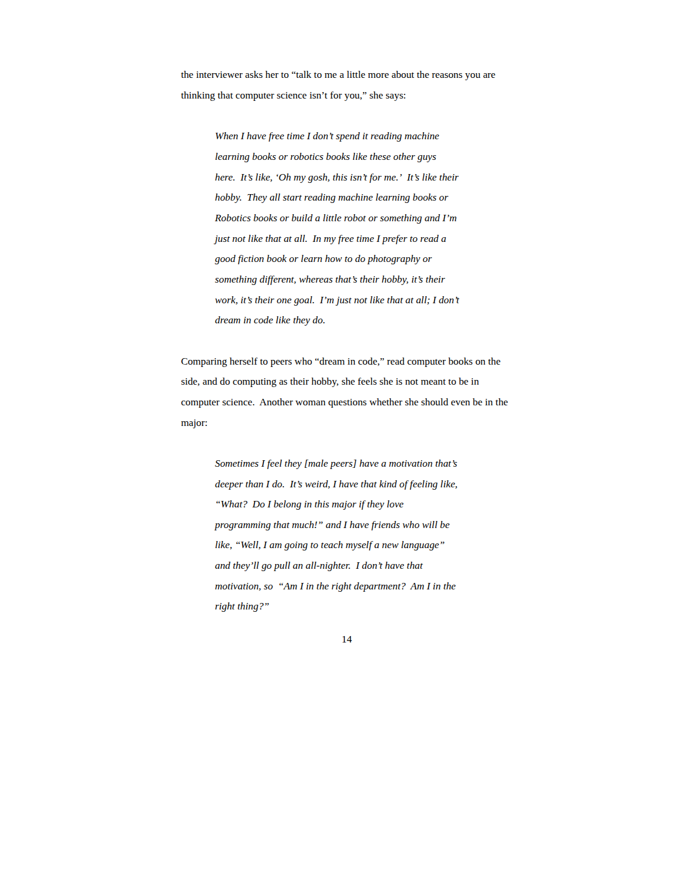the interviewer asks her to “talk to me a little more about the reasons you are thinking that computer science isn’t for you,” she says:
When I have free time I don’t spend it reading machine learning books or robotics books like these other guys here. It’s like, ‘Oh my gosh, this isn’t for me.’ It’s like their hobby. They all start reading machine learning books or Robotics books or build a little robot or something and I’m just not like that at all. In my free time I prefer to read a good fiction book or learn how to do photography or something different, whereas that’s their hobby, it’s their work, it’s their one goal. I’m just not like that at all; I don’t dream in code like they do.
Comparing herself to peers who “dream in code,” read computer books on the side, and do computing as their hobby, she feels she is not meant to be in computer science. Another woman questions whether she should even be in the major:
Sometimes I feel they [male peers] have a motivation that’s deeper than I do. It’s weird, I have that kind of feeling like, “What? Do I belong in this major if they love programming that much!” and I have friends who will be like, “Well, I am going to teach myself a new language” and they’ll go pull an all-nighter. I don’t have that motivation, so “Am I in the right department? Am I in the right thing?”
14